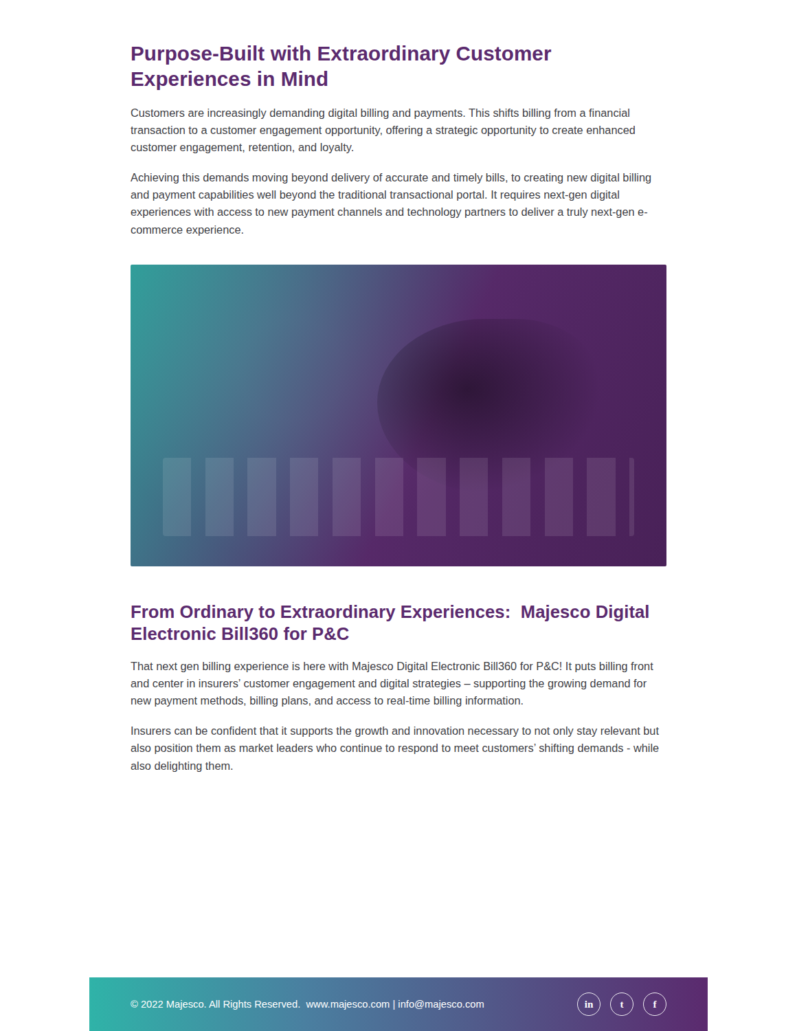Purpose-Built with Extraordinary Customer Experiences in Mind
Customers are increasingly demanding digital billing and payments. This shifts billing from a financial transaction to a customer engagement opportunity, offering a strategic opportunity to create enhanced customer engagement, retention, and loyalty.
Achieving this demands moving beyond delivery of accurate and timely bills, to creating new digital billing and payment capabilities well beyond the traditional transactional portal. It requires next-gen digital experiences with access to new payment channels and technology partners to deliver a truly next-gen e-commerce experience.
From Ordinary to Extraordinary Experiences: Majesco Digital Electronic Bill360 for P&C
That next gen billing experience is here with Majesco Digital Electronic Bill360 for P&C! It puts billing front and center in insurers’ customer engagement and digital strategies – supporting the growing demand for new payment methods, billing plans, and access to real-time billing information.
Insurers can be confident that it supports the growth and innovation necessary to not only stay relevant but also position them as market leaders who continue to respond to meet customers’ shifting demands - while also delighting them.
© 2022 Majesco. All Rights Reserved. www.majesco.com | info@majesco.com
in t f